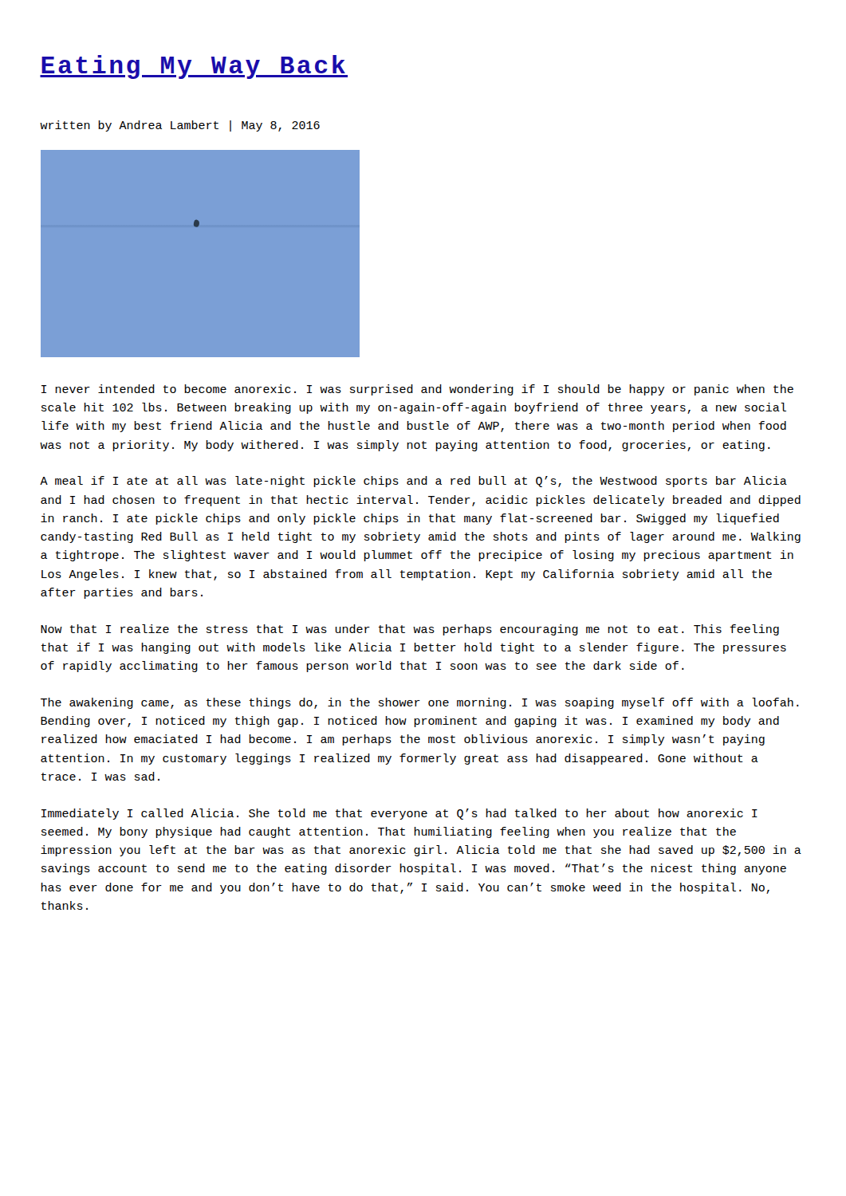Eating My Way Back
written by Andrea Lambert | May 8, 2016
I never intended to become anorexic. I was surprised and wondering if I should be happy or panic when the scale hit 102 lbs. Between breaking up with my on-again-off-again boyfriend of three years, a new social life with my best friend Alicia and the hustle and bustle of AWP, there was a two-month period when food was not a priority. My body withered. I was simply not paying attention to food, groceries, or eating.
A meal if I ate at all was late-night pickle chips and a red bull at Q’s, the Westwood sports bar Alicia and I had chosen to frequent in that hectic interval. Tender, acidic pickles delicately breaded and dipped in ranch. I ate pickle chips and only pickle chips in that many flat-screened bar. Swigged my liquefied candy-tasting Red Bull as I held tight to my sobriety amid the shots and pints of lager around me. Walking a tightrope. The slightest waver and I would plummet off the precipice of losing my precious apartment in Los Angeles. I knew that, so I abstained from all temptation. Kept my California sobriety amid all the after parties and bars.
Now that I realize the stress that I was under that was perhaps encouraging me not to eat. This feeling that if I was hanging out with models like Alicia I better hold tight to a slender figure. The pressures of rapidly acclimating to her famous person world that I soon was to see the dark side of.
The awakening came, as these things do, in the shower one morning. I was soaping myself off with a loofah. Bending over, I noticed my thigh gap. I noticed how prominent and gaping it was. I examined my body and realized how emaciated I had become. I am perhaps the most oblivious anorexic. I simply wasn’t paying attention. In my customary leggings I realized my formerly great ass had disappeared. Gone without a trace. I was sad.
Immediately I called Alicia. She told me that everyone at Q’s had talked to her about how anorexic I seemed. My bony physique had caught attention. That humiliating feeling when you realize that the impression you left at the bar was as that anorexic girl. Alicia told me that she had saved up $2,500 in a savings account to send me to the eating disorder hospital. I was moved. “That’s the nicest thing anyone has ever done for me and you don’t have to do that,” I said. You can’t smoke weed in the hospital. No, thanks.